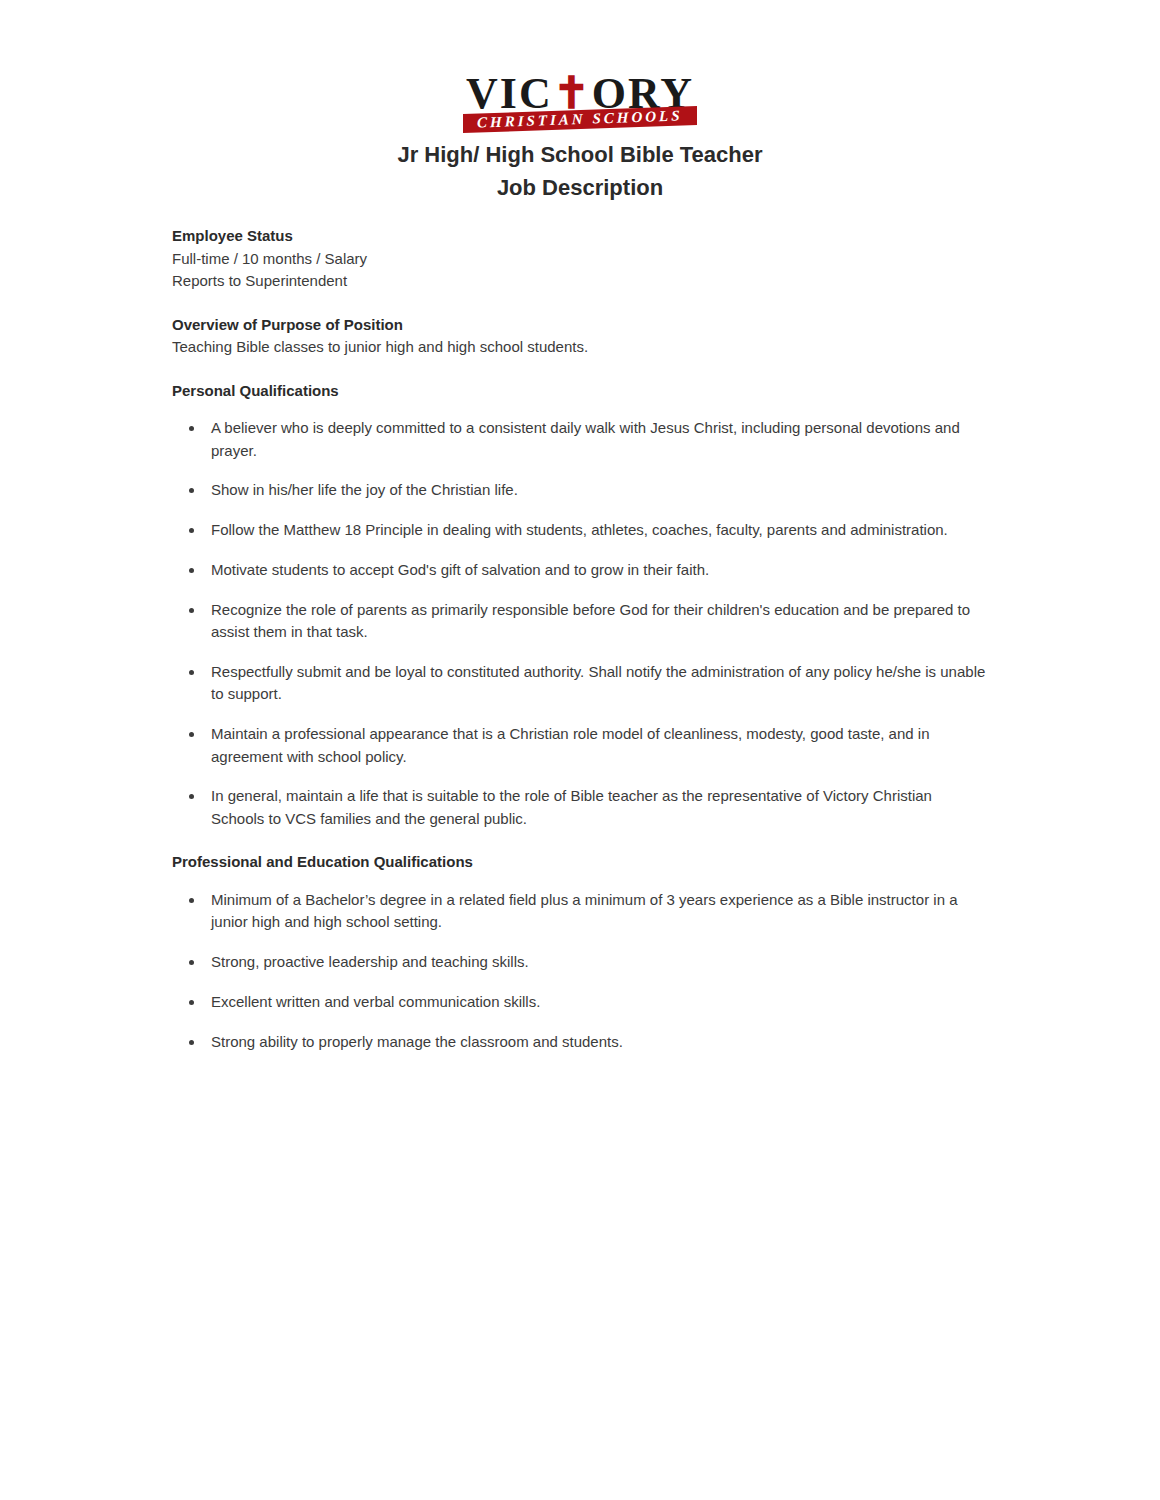VIC✝ORY
CHRISTIAN SCHOOLS
Jr High/ High School Bible TeacherJob Description
Employee Status
Full-time / 10 months / Salary
Reports to Superintendent
Overview of Purpose of Position
Teaching Bible classes to junior high and high school students.
Personal Qualifications
A believer who is deeply committed to a consistent daily walk with Jesus Christ, including personal devotions and prayer.
Show in his/her life the joy of the Christian life.
Follow the Matthew 18 Principle in dealing with students, athletes, coaches, faculty, parents and administration.
Motivate students to accept God's gift of salvation and to grow in their faith.
Recognize the role of parents as primarily responsible before God for their children's education and be prepared to assist them in that task.
Respectfully submit and be loyal to constituted authority. Shall notify the administration of any policy he/she is unable to support.
Maintain a professional appearance that is a Christian role model of cleanliness, modesty, good taste, and in agreement with school policy.
In general, maintain a life that is suitable to the role of Bible teacher as the representative of Victory Christian Schools to VCS families and the general public.
Professional and Education Qualifications
Minimum of a Bachelor’s degree in a related field plus a minimum of 3 years experience as a Bible instructor in a junior high and high school setting.
Strong, proactive leadership and teaching skills.
Excellent written and verbal communication skills.
Strong ability to properly manage the classroom and students.